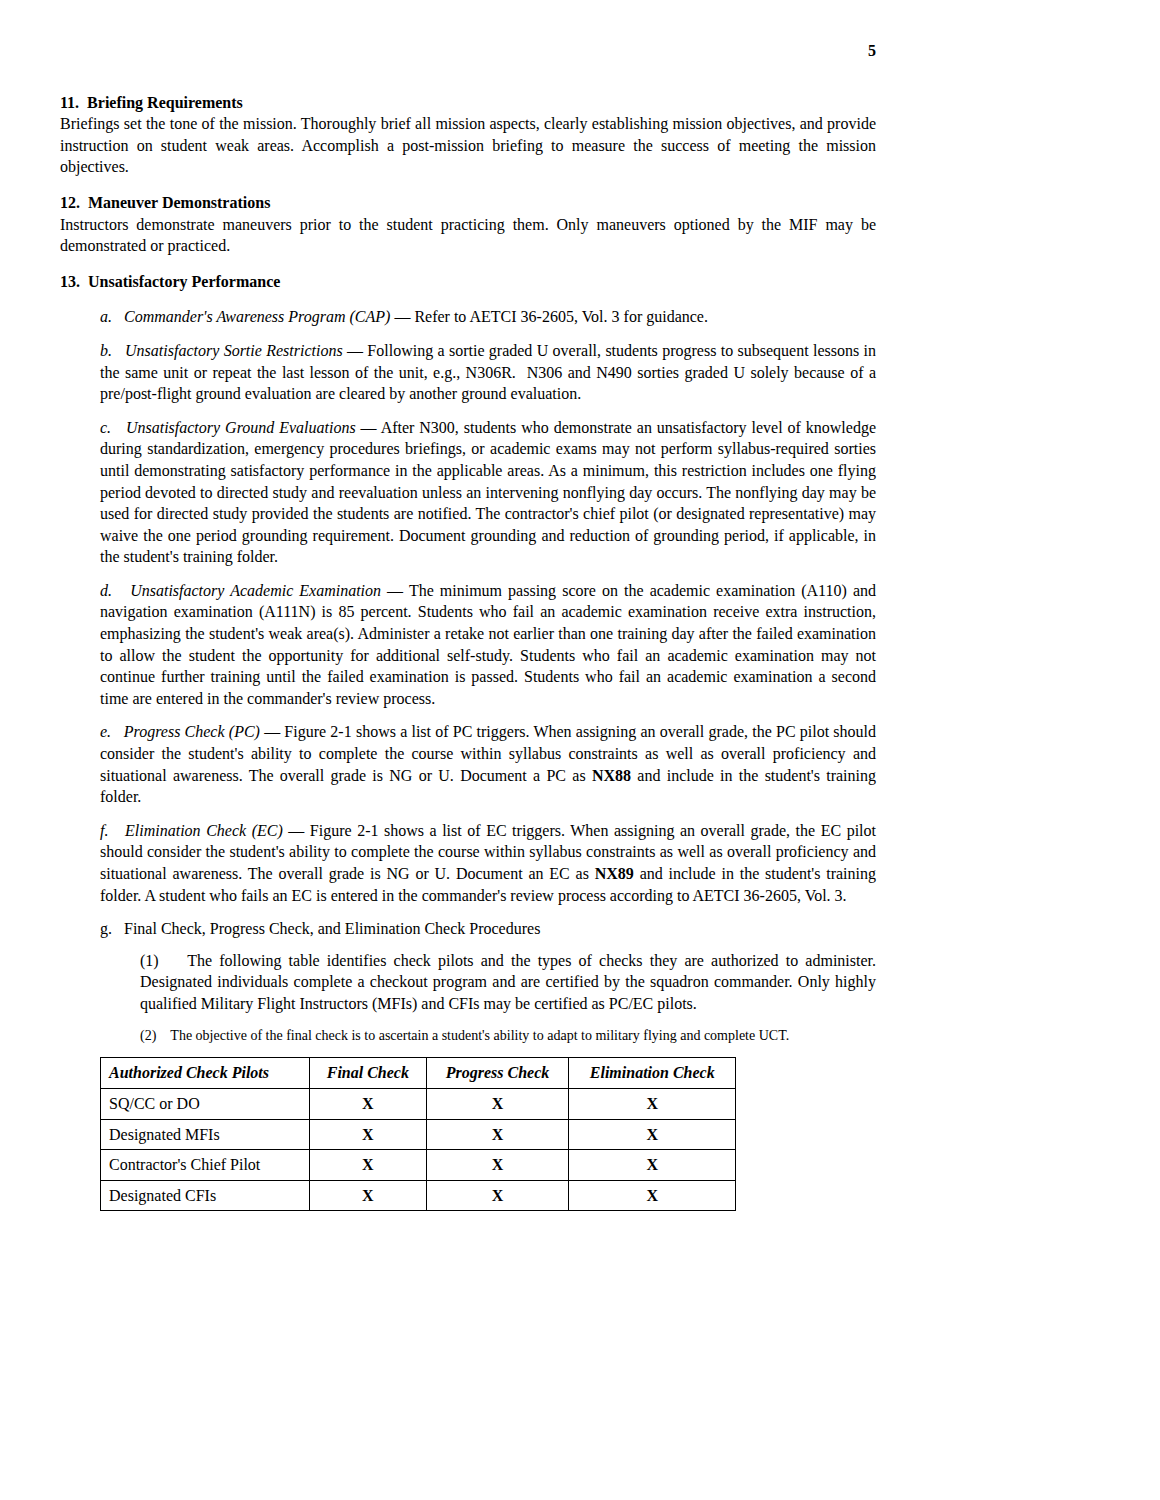5
11. Briefing Requirements
Briefings set the tone of the mission. Thoroughly brief all mission aspects, clearly establishing mission objectives, and provide instruction on student weak areas. Accomplish a post-mission briefing to measure the success of meeting the mission objectives.
12. Maneuver Demonstrations
Instructors demonstrate maneuvers prior to the student practicing them. Only maneuvers optioned by the MIF may be demonstrated or practiced.
13. Unsatisfactory Performance
a. Commander's Awareness Program (CAP) — Refer to AETCI 36-2605, Vol. 3 for guidance.
b. Unsatisfactory Sortie Restrictions — Following a sortie graded U overall, students progress to subsequent lessons in the same unit or repeat the last lesson of the unit, e.g., N306R. N306 and N490 sorties graded U solely because of a pre/post-flight ground evaluation are cleared by another ground evaluation.
c. Unsatisfactory Ground Evaluations — After N300, students who demonstrate an unsatisfactory level of knowledge during standardization, emergency procedures briefings, or academic exams may not perform syllabus-required sorties until demonstrating satisfactory performance in the applicable areas. As a minimum, this restriction includes one flying period devoted to directed study and reevaluation unless an intervening nonflying day occurs. The nonflying day may be used for directed study provided the students are notified. The contractor's chief pilot (or designated representative) may waive the one period grounding requirement. Document grounding and reduction of grounding period, if applicable, in the student's training folder.
d. Unsatisfactory Academic Examination — The minimum passing score on the academic examination (A110) and navigation examination (A111N) is 85 percent. Students who fail an academic examination receive extra instruction, emphasizing the student's weak area(s). Administer a retake not earlier than one training day after the failed examination to allow the student the opportunity for additional self-study. Students who fail an academic examination may not continue further training until the failed examination is passed. Students who fail an academic examination a second time are entered in the commander's review process.
e. Progress Check (PC) — Figure 2-1 shows a list of PC triggers. When assigning an overall grade, the PC pilot should consider the student's ability to complete the course within syllabus constraints as well as overall proficiency and situational awareness. The overall grade is NG or U. Document a PC as NX88 and include in the student's training folder.
f. Elimination Check (EC) — Figure 2-1 shows a list of EC triggers. When assigning an overall grade, the EC pilot should consider the student's ability to complete the course within syllabus constraints as well as overall proficiency and situational awareness. The overall grade is NG or U. Document an EC as NX89 and include in the student's training folder. A student who fails an EC is entered in the commander's review process according to AETCI 36-2605, Vol. 3.
g. Final Check, Progress Check, and Elimination Check Procedures
(1) The following table identifies check pilots and the types of checks they are authorized to administer. Designated individuals complete a checkout program and are certified by the squadron commander. Only highly qualified Military Flight Instructors (MFIs) and CFIs may be certified as PC/EC pilots.
(2) The objective of the final check is to ascertain a student's ability to adapt to military flying and complete UCT.
| Authorized Check Pilots | Final Check | Progress Check | Elimination Check |
| --- | --- | --- | --- |
| SQ/CC or DO | X | X | X |
| Designated MFIs | X | X | X |
| Contractor's Chief Pilot | X | X | X |
| Designated CFIs | X | X | X |